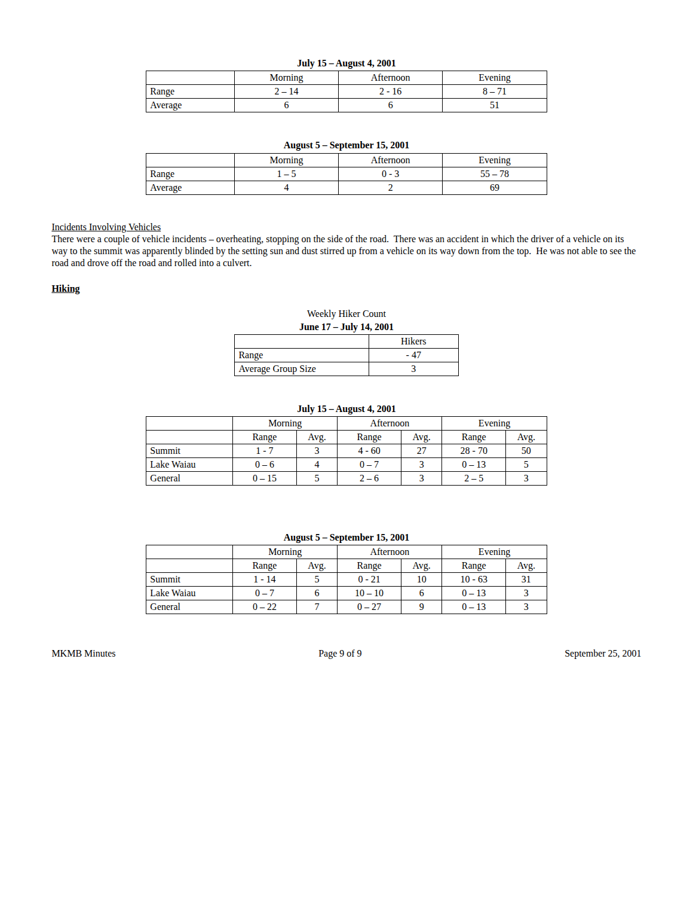July 15 – August 4, 2001
| | Morning | Afternoon | Evening |
| Range | 2 – 14 | 2 - 16 | 8 – 71 |
| Average | 6 | 6 | 51 |
August 5 – September 15, 2001
| | Morning | Afternoon | Evening |
| Range | 1 – 5 | 0 - 3 | 55 – 78 |
| Average | 4 | 2 | 69 |
Incidents Involving Vehicles
There were a couple of vehicle incidents – overheating, stopping on the side of the road. There was an accident in which the driver of a vehicle on its way to the summit was apparently blinded by the setting sun and dust stirred up from a vehicle on its way down from the top. He was not able to see the road and drove off the road and rolled into a culvert.
Hiking
Weekly Hiker Count
June 17 – July 14, 2001
| | Hikers |
| Range | - 47 |
| Average Group Size | 3 |
July 15 – August 4, 2001
| | Morning | Afternoon | Evening |
| | Range | Avg. | Range | Avg. | Range | Avg. |
| Summit | 1 - 7 | 3 | 4 - 60 | 27 | 28 - 70 | 50 |
| Lake Waiau | 0 – 6 | 4 | 0 – 7 | 3 | 0 – 13 | 5 |
| General | 0 – 15 | 5 | 2 – 6 | 3 | 2 – 5 | 3 |
August 5 – September 15, 2001
| | Morning | Afternoon | Evening |
| | Range | Avg. | Range | Avg. | Range | Avg. |
| Summit | 1 - 14 | 5 | 0 - 21 | 10 | 10 - 63 | 31 |
| Lake Waiau | 0 – 7 | 6 | 10 – 10 | 6 | 0 – 13 | 3 |
| General | 0 – 22 | 7 | 0 – 27 | 9 | 0 – 13 | 3 |
MKMB Minutes Page 9 of 9 September 25, 2001